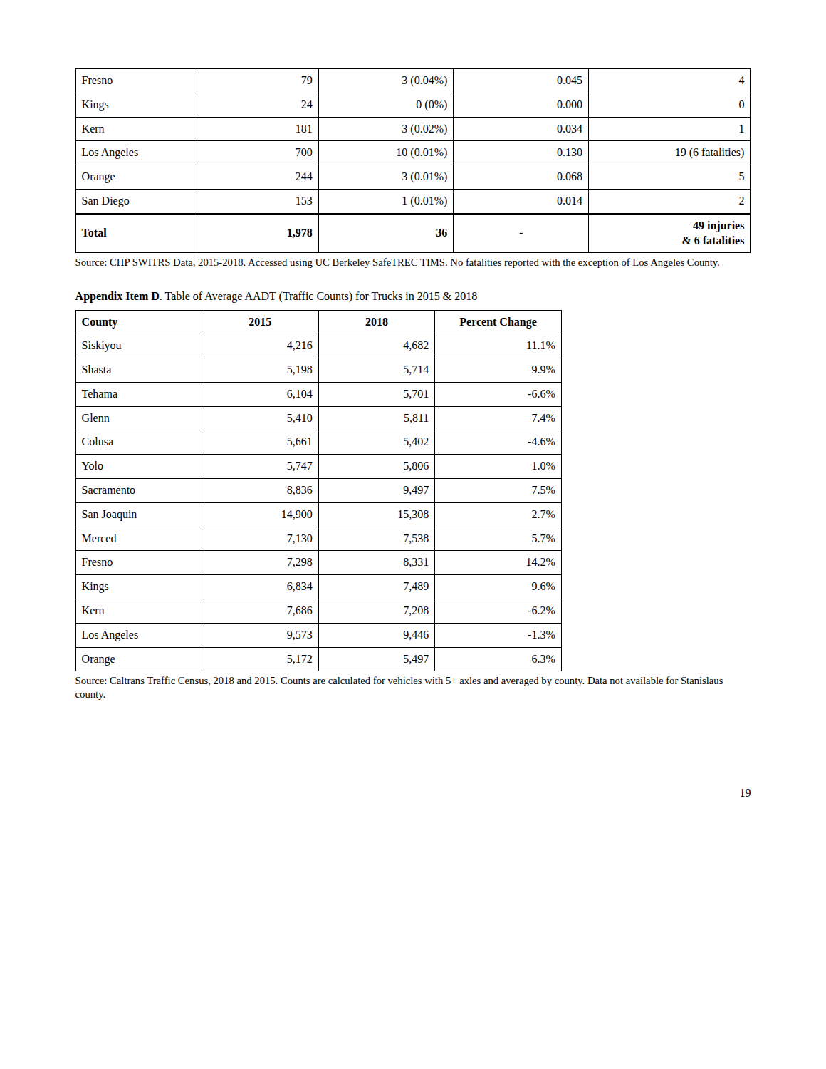| Fresno | 79 | 3 (0.04%) | 0.045 | 4 |
| Kings | 24 | 0 (0%) | 0.000 | 0 |
| Kern | 181 | 3 (0.02%) | 0.034 | 1 |
| Los Angeles | 700 | 10 (0.01%) | 0.130 | 19 (6 fatalities) |
| Orange | 244 | 3 (0.01%) | 0.068 | 5 |
| San Diego | 153 | 1 (0.01%) | 0.014 | 2 |
| Total | 1,978 | 36 | - | 49 injuries & 6 fatalities |
Source: CHP SWITRS Data, 2015-2018. Accessed using UC Berkeley SafeTREC TIMS. No fatalities reported with the exception of Los Angeles County.
Appendix Item D. Table of Average AADT (Traffic Counts) for Trucks in 2015 & 2018
| County | 2015 | 2018 | Percent Change |
| --- | --- | --- | --- |
| Siskiyou | 4,216 | 4,682 | 11.1% |
| Shasta | 5,198 | 5,714 | 9.9% |
| Tehama | 6,104 | 5,701 | -6.6% |
| Glenn | 5,410 | 5,811 | 7.4% |
| Colusa | 5,661 | 5,402 | -4.6% |
| Yolo | 5,747 | 5,806 | 1.0% |
| Sacramento | 8,836 | 9,497 | 7.5% |
| San Joaquin | 14,900 | 15,308 | 2.7% |
| Merced | 7,130 | 7,538 | 5.7% |
| Fresno | 7,298 | 8,331 | 14.2% |
| Kings | 6,834 | 7,489 | 9.6% |
| Kern | 7,686 | 7,208 | -6.2% |
| Los Angeles | 9,573 | 9,446 | -1.3% |
| Orange | 5,172 | 5,497 | 6.3% |
Source: Caltrans Traffic Census, 2018 and 2015. Counts are calculated for vehicles with 5+ axles and averaged by county. Data not available for Stanislaus county.
19